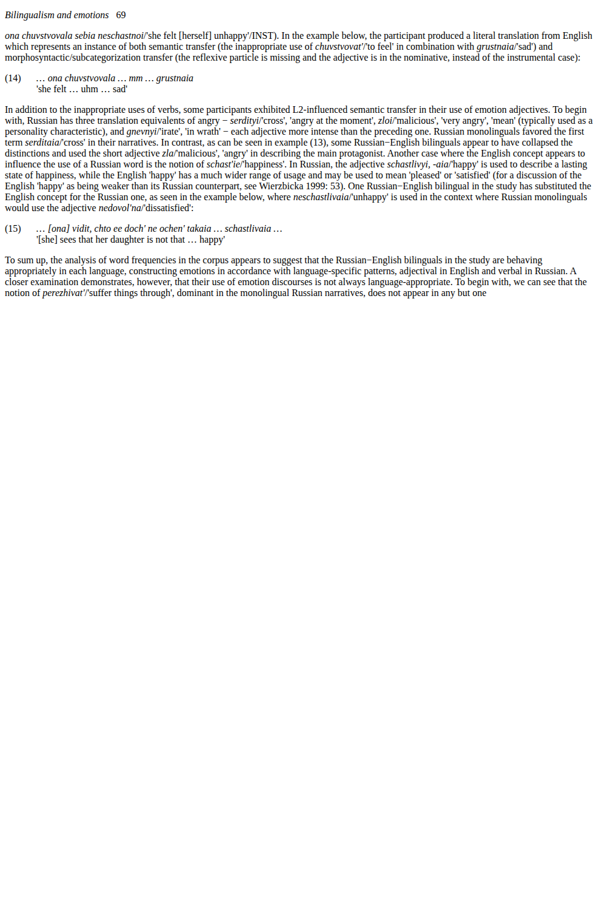Bilingualism and emotions 69
ona chuvstvovala sebia neschastnoi/'she felt [herself] unhappy'/INST). In the example below, the participant produced a literal translation from English which represents an instance of both semantic transfer (the inappropriate use of chuvstvovat'/'to feel' in combination with grustnaia/'sad') and morphosyntactic/subcategorization transfer (the reflexive particle is missing and the adjective is in the nominative, instead of the instrumental case):
(14) … ona chuvstvovala … mm … grustnaia
'she felt … uhm … sad'
In addition to the inappropriate uses of verbs, some participants exhibited L2-influenced semantic transfer in their use of emotion adjectives. To begin with, Russian has three translation equivalents of angry − serdityi/'cross', 'angry at the moment', zloi/'malicious', 'very angry', 'mean' (typically used as a personality characteristic), and gnevnyi/'irate', 'in wrath' − each adjective more intense than the preceding one. Russian monolinguals favored the first term serditaia/'cross' in their narratives. In contrast, as can be seen in example (13), some Russian−English bilinguals appear to have collapsed the distinctions and used the short adjective zla/'malicious', 'angry' in describing the main protagonist. Another case where the English concept appears to influence the use of a Russian word is the notion of schast'ie/'happiness'. In Russian, the adjective schastlivyi, -aia/'happy' is used to describe a lasting state of happiness, while the English 'happy' has a much wider range of usage and may be used to mean 'pleased' or 'satisfied' (for a discussion of the English 'happy' as being weaker than its Russian counterpart, see Wierzbicka 1999: 53). One Russian−English bilingual in the study has substituted the English concept for the Russian one, as seen in the example below, where neschastlivaia/'unhappy' is used in the context where Russian monolinguals would use the adjective nedovol'na/'dissatisfied':
(15) … [ona] vidit, chto ee doch' ne ochen' takaia … schastlivaia …
'[she] sees that her daughter is not that … happy'
To sum up, the analysis of word frequencies in the corpus appears to suggest that the Russian−English bilinguals in the study are behaving appropriately in each language, constructing emotions in accordance with language-specific patterns, adjectival in English and verbal in Russian. A closer examination demonstrates, however, that their use of emotion discourses is not always language-appropriate. To begin with, we can see that the notion of perezhivat'/'suffer things through', dominant in the monolingual Russian narratives, does not appear in any but one